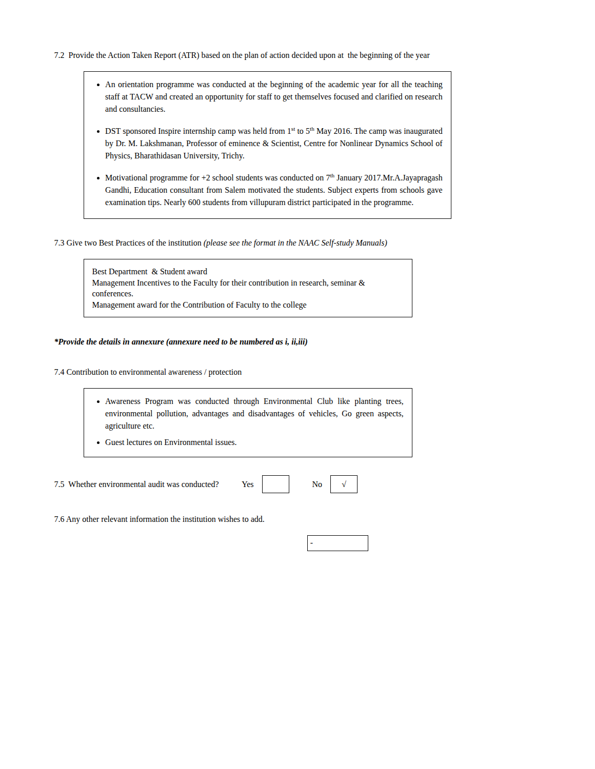7.2 Provide the Action Taken Report (ATR) based on the plan of action decided upon at the beginning of the year
An orientation programme was conducted at the beginning of the academic year for all the teaching staff at TACW and created an opportunity for staff to get themselves focused and clarified on research and consultancies.
DST sponsored Inspire internship camp was held from 1st to 5th May 2016. The camp was inaugurated by Dr. M. Lakshmanan, Professor of eminence & Scientist, Centre for Nonlinear Dynamics School of Physics, Bharathidasan University, Trichy.
Motivational programme for +2 school students was conducted on 7th January 2017.Mr.A.Jayapragash Gandhi, Education consultant from Salem motivated the students. Subject experts from schools gave examination tips. Nearly 600 students from villupuram district participated in the programme.
7.3 Give two Best Practices of the institution (please see the format in the NAAC Self-study Manuals)
Best Department & Student award
Management Incentives to the Faculty for their contribution in research, seminar & conferences.
Management award for the Contribution of Faculty to the college
*Provide the details in annexure (annexure need to be numbered as i, ii,iii)
7.4 Contribution to environmental awareness / protection
Awareness Program was conducted through Environmental Club like planting trees, environmental pollution, advantages and disadvantages of vehicles, Go green aspects, agriculture etc.
Guest lectures on Environmental issues.
7.5 Whether environmental audit was conducted? Yes No
7.6 Any other relevant information the institution wishes to add.
-